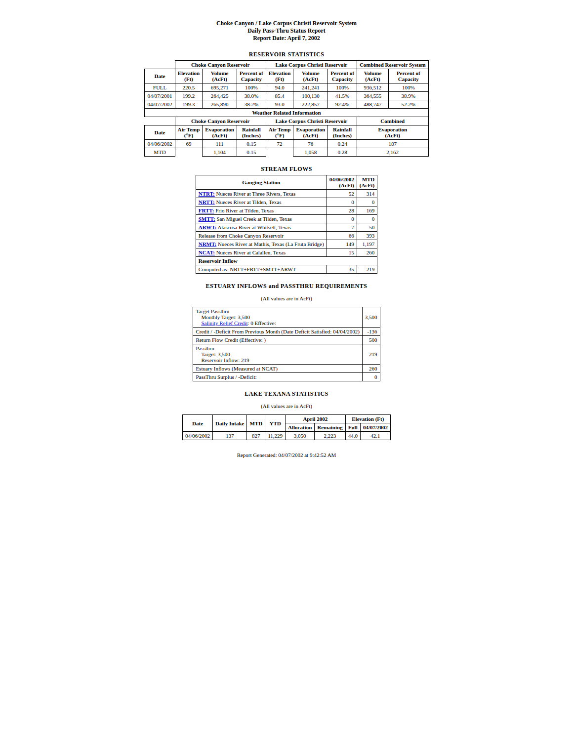Choke Canyon / Lake Corpus Christi Reservoir System
Daily Pass-Thru Status Report
Report Date: April 7, 2002
RESERVOIR STATISTICS
| | Choke Canyon Reservoir | Lake Corpus Christi Reservoir | Combined Reservoir System |
| --- | --- | --- | --- |
| Date | Elevation (Ft) | Volume (AcFt) | Percent of Capacity | Elevation (Ft) | Volume (AcFt) | Percent of Capacity | Volume (AcFt) | Percent of Capacity |
| FULL | 220.5 | 695,271 | 100% | 94.0 | 241,241 | 100% | 936,512 | 100% |
| 04/07/2001 | 199.2 | 264,425 | 38.0% | 85.4 | 100,130 | 41.5% | 364,555 | 38.9% |
| 04/07/2002 | 199.3 | 265,890 | 38.2% | 93.0 | 222,857 | 92.4% | 488,747 | 52.2% |
| Weather Related Information |
| | Choke Canyon Reservoir | Lake Corpus Christi Reservoir | Combined |
| Date | Air Temp (°F) | Evaporation (AcFt) | Rainfall (Inches) | Air Temp (°F) | Evaporation (AcFt) | Rainfall (Inches) | Evaporation (AcFt) |
| 04/06/2002 | 69 | 111 | 0.15 | 72 | 76 | 0.24 | 187 |
| MTD | | 1,104 | 0.15 | | 1,058 | 0.28 | 2,162 |
STREAM FLOWS
| Gauging Station | 04/06/2002 (AcFt) | MTD (AcFt) |
| --- | --- | --- |
| NTRT: Nueces River at Three Rivers, Texas | 52 | 314 |
| NRTT: Nueces River at Tilden, Texas | 0 | 0 |
| FRTT: Frio River at Tilden, Texas | 28 | 169 |
| SMTT: San Miguel Creek at Tilden, Texas | 0 | 0 |
| ARWT: Atascosa River at Whitsett, Texas | 7 | 50 |
| Release from Choke Canyon Reservoir | 66 | 393 |
| NRMT: Nueces River at Mathis, Texas (La Fruta Bridge) | 149 | 1,197 |
| NCAT: Nueces River at Calallen, Texas | 15 | 260 |
| Reservoir Inflow |
| Computed as: NRTT+FRTT+SMTT+ARWT | 35 | 219 |
ESTUARY INFLOWS and PASSTHRU REQUIREMENTS
(All values are in AcFt)
| Target Passthru Monthly Target: 3,500 Salinity Relief Credit : 0 Effective: | 3,500 |
| Credit / -Deficit From Previous Month (Date Deficit Satisfied: 04/04/2002) | -136 |
| Return Flow Credit (Effective: ) | 500 |
| Passthru Target: 3,500 Reservoir Inflow: 219 | 219 |
| Estuary Inflows (Measured at NCAT) | 260 |
| PassThru Surplus / -Deficit: | 0 |
LAKE TEXANA STATISTICS
(All values are in AcFt)
| Date | Daily Intake | MTD | YTD | April 2002 | Elevation (Ft) |
| --- | --- | --- | --- | --- | --- |
| Allocation | Remaining | Full | 04/07/2002 |
| 04/06/2002 | 137 | 827 | 11,229 | 3,050 | 2,223 | 44.0 | 42.1 |
Report Generated: 04/07/2002 at 9:42:52 AM